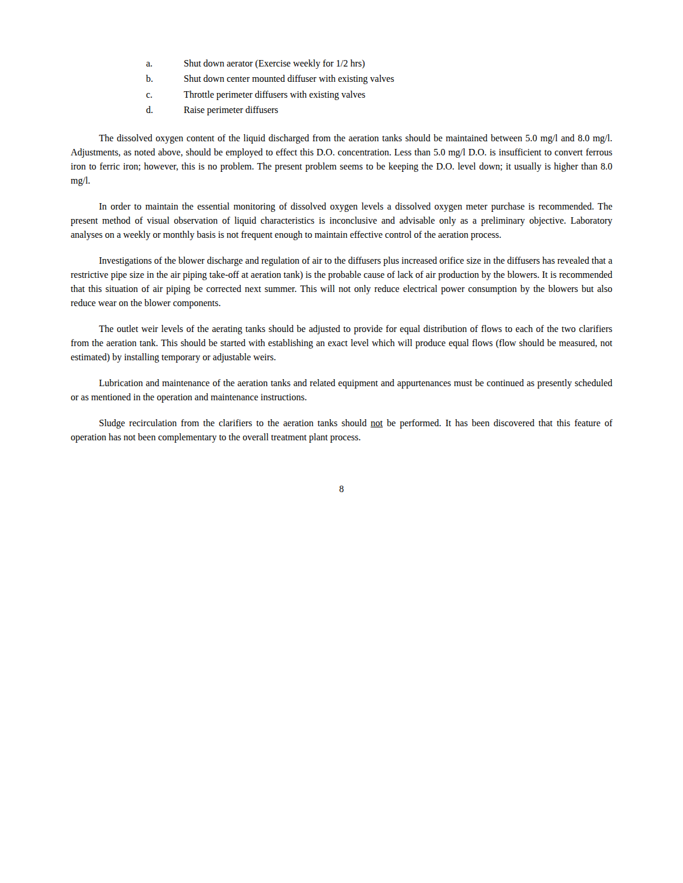a. Shut down aerator (Exercise weekly for 1/2 hrs)
b. Shut down center mounted diffuser with existing valves
c. Throttle perimeter diffusers with existing valves
d. Raise perimeter diffusers
The dissolved oxygen content of the liquid discharged from the aeration tanks should be maintained between 5.0 mg/l and 8.0 mg/l. Adjustments, as noted above, should be employed to effect this D.O. concentration. Less than 5.0 mg/l D.O. is insufficient to convert ferrous iron to ferric iron; however, this is no problem. The present problem seems to be keeping the D.O. level down; it usually is higher than 8.0 mg/l.
In order to maintain the essential monitoring of dissolved oxygen levels a dissolved oxygen meter purchase is recommended. The present method of visual observation of liquid characteristics is inconclusive and advisable only as a preliminary objective. Laboratory analyses on a weekly or monthly basis is not frequent enough to maintain effective control of the aeration process.
Investigations of the blower discharge and regulation of air to the diffusers plus increased orifice size in the diffusers has revealed that a restrictive pipe size in the air piping take-off at aeration tank) is the probable cause of lack of air production by the blowers. It is recommended that this situation of air piping be corrected next summer. This will not only reduce electrical power consumption by the blowers but also reduce wear on the blower components.
The outlet weir levels of the aerating tanks should be adjusted to provide for equal distribution of flows to each of the two clarifiers from the aeration tank. This should be started with establishing an exact level which will produce equal flows (flow should be measured, not estimated) by installing temporary or adjustable weirs.
Lubrication and maintenance of the aeration tanks and related equipment and appurtenances must be continued as presently scheduled or as mentioned in the operation and maintenance instructions.
Sludge recirculation from the clarifiers to the aeration tanks should not be performed. It has been discovered that this feature of operation has not been complementary to the overall treatment plant process.
8